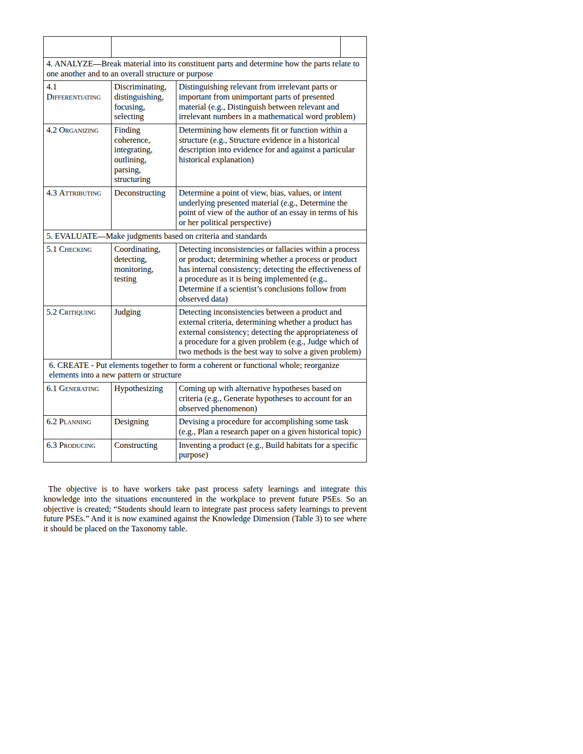| 4. ANALYZE—Break material into its constituent parts and determine how the parts relate to one another and to an overall structure or purpose |
| 4.1 Differentiating | Discriminating, distinguishing, focusing, selecting | Distinguishing relevant from irrelevant parts or important from unimportant parts of presented material (e.g., Distinguish between relevant and irrelevant numbers in a mathematical word problem) |
| 4.2 Organizing | Finding coherence, integrating, outlining, parsing, structuring | Determining how elements fit or function within a structure (e.g., Structure evidence in a historical description into evidence for and against a particular historical explanation) |
| 4.3 Attributing | Deconstructing | Determine a point of view, bias, values, or intent underlying presented material (e.g., Determine the point of view of the author of an essay in terms of his or her political perspective) |
| 5. EVALUATE—Make judgments based on criteria and standards |
| 5.1 Checking | Coordinating, detecting, monitoring, testing | Detecting inconsistencies or fallacies within a process or product; determining whether a process or product has internal consistency; detecting the effectiveness of a procedure as it is being implemented (e.g., Determine if a scientist’s conclusions follow from observed data) |
| 5.2 Critiquing | Judging | Detecting inconsistencies between a product and external criteria, determining whether a product has external consistency; detecting the appropriateness of a procedure for a given problem (e.g., Judge which of two methods is the best way to solve a given problem) |
| 6. CREATE - Put elements together to form a coherent or functional whole; reorganize elements into a new pattern or structure |
| 6.1 Generating | Hypothesizing | Coming up with alternative hypotheses based on criteria (e.g., Generate hypotheses to account for an observed phenomenon) |
| 6.2 Planning | Designing | Devising a procedure for accomplishing some task (e.g., Plan a research paper on a given historical topic) |
| 6.3 Producing | Constructing | Inventing a product (e.g., Build habitats for a specific purpose) |
The objective is to have workers take past process safety learnings and integrate this knowledge into the situations encountered in the workplace to prevent future PSEs. So an objective is created; “Students should learn to integrate past process safety learnings to prevent future PSEs.” And it is now examined against the Knowledge Dimension (Table 3) to see where it should be placed on the Taxonomy table.